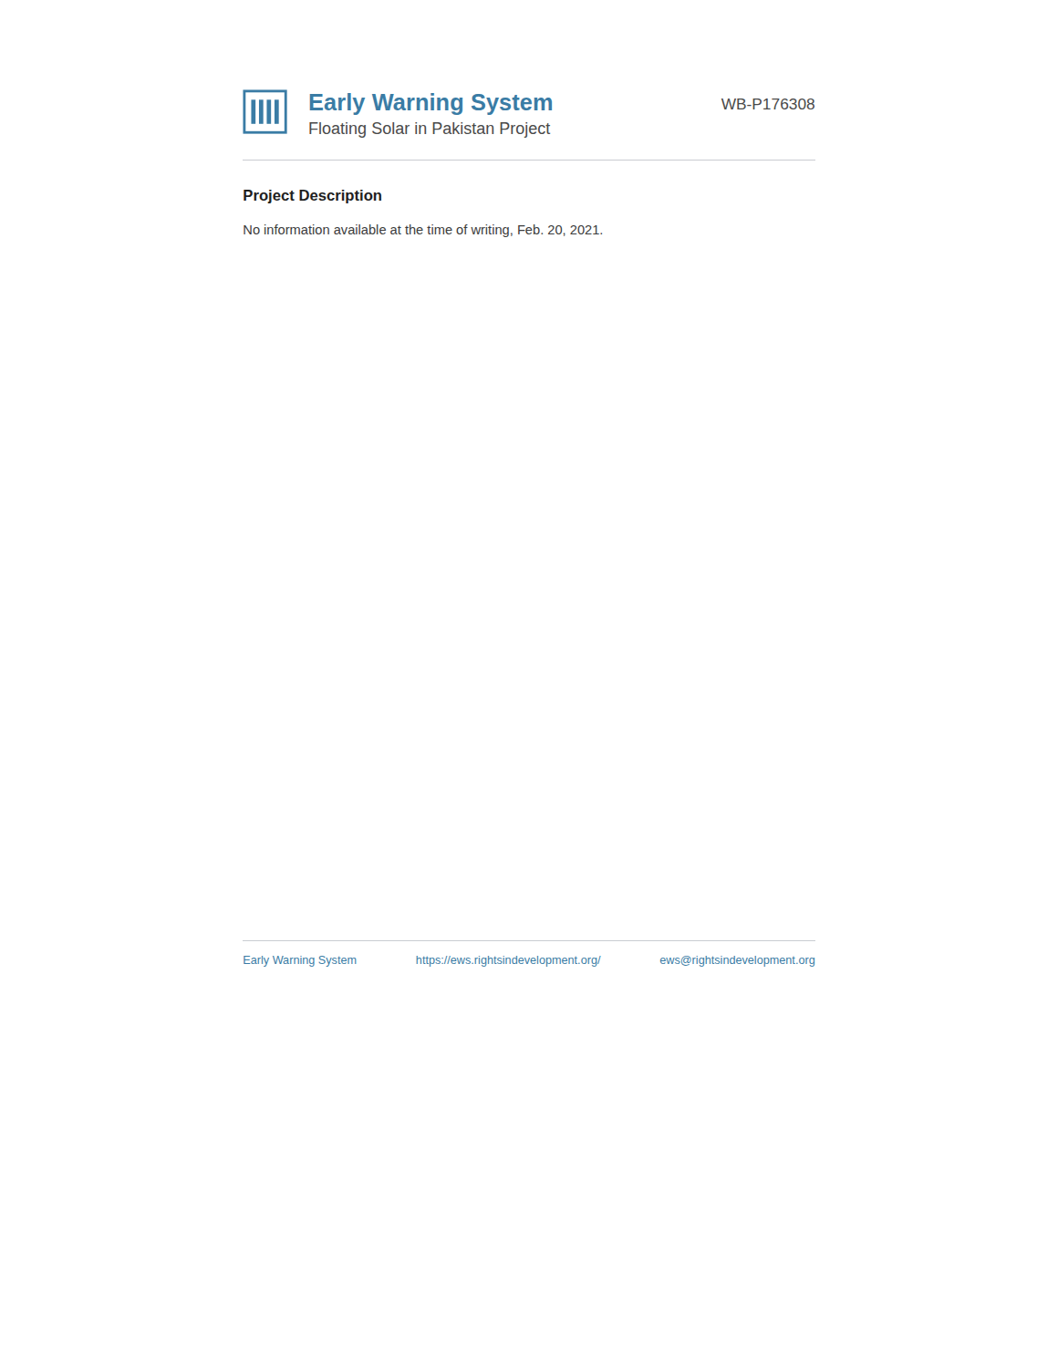Early Warning System
Floating Solar in Pakistan Project
WB-P176308
Project Description
No information available at the time of writing, Feb. 20, 2021.
Early Warning System
https://ews.rightsindevelopment.org/
ews@rightsindevelopment.org